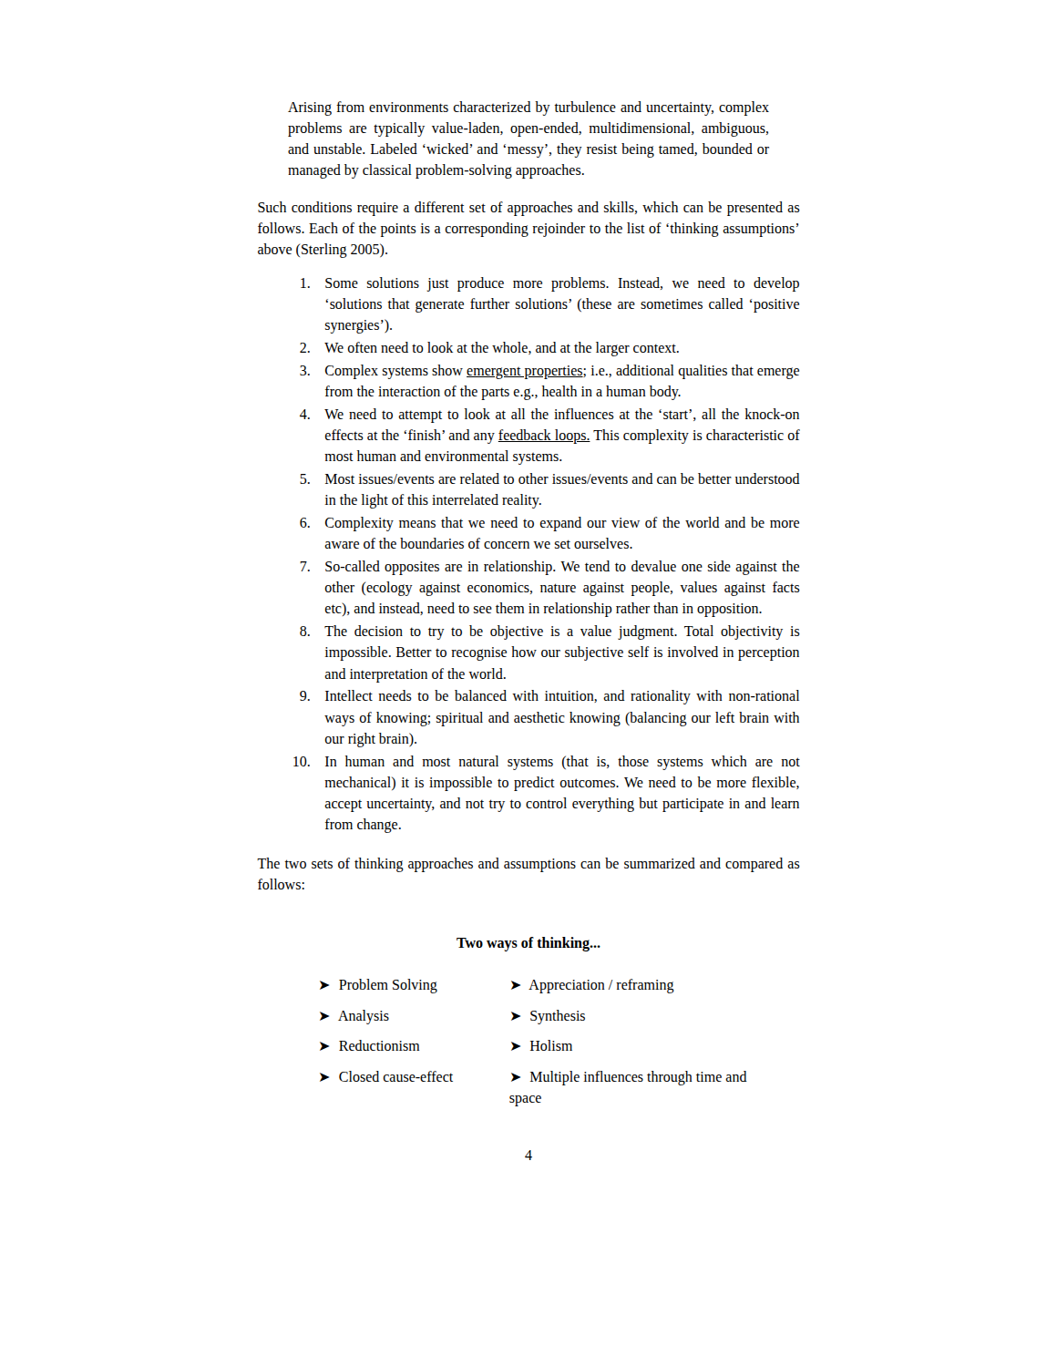Arising from environments characterized by turbulence and uncertainty, complex problems are typically value-laden, open-ended, multidimensional, ambiguous, and unstable. Labeled ‘wicked’ and ‘messy’, they resist being tamed, bounded or managed by classical problem-solving approaches.
Such conditions require a different set of approaches and skills, which can be presented as follows. Each of the points is a corresponding rejoinder to the list of ‘thinking assumptions’ above (Sterling 2005).
Some solutions just produce more problems. Instead, we need to develop ‘solutions that generate further solutions’ (these are sometimes called ‘positive synergies’).
We often need to look at the whole, and at the larger context.
Complex systems show emergent properties; i.e., additional qualities that emerge from the interaction of the parts e.g., health in a human body.
We need to attempt to look at all the influences at the ‘start’, all the knock-on effects at the ‘finish’ and any feedback loops. This complexity is characteristic of most human and environmental systems.
Most issues/events are related to other issues/events and can be better understood in the light of this interrelated reality.
Complexity means that we need to expand our view of the world and be more aware of the boundaries of concern we set ourselves.
So-called opposites are in relationship. We tend to devalue one side against the other (ecology against economics, nature against people, values against facts etc), and instead, need to see them in relationship rather than in opposition.
The decision to try to be objective is a value judgment. Total objectivity is impossible. Better to recognise how our subjective self is involved in perception and interpretation of the world.
Intellect needs to be balanced with intuition, and rationality with non-rational ways of knowing; spiritual and aesthetic knowing (balancing our left brain with our right brain).
In human and most natural systems (that is, those systems which are not mechanical) it is impossible to predict outcomes. We need to be more flexible, accept uncertainty, and not try to control everything but participate in and learn from change.
The two sets of thinking approaches and assumptions can be summarized and compared as follows:
Two ways of thinking...
| ➤ Problem Solving | ➤ Appreciation / reframing |
| ➤ Analysis | ➤ Synthesis |
| ➤ Reductionism | ➤ Holism |
| ➤ Closed cause-effect | ➤ Multiple influences through time and space |
4